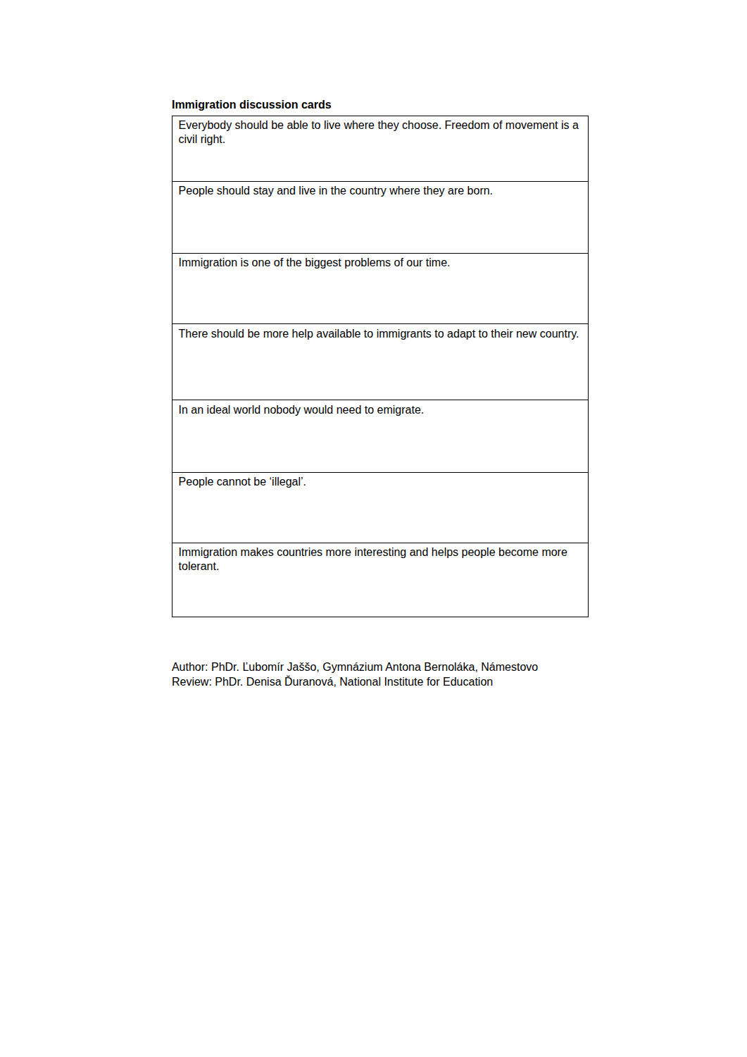Immigration discussion cards
| Everybody should be able to live where they choose. Freedom of movement is a civil right. |
| People should stay and live in the country where they are born. |
| Immigration is one of the biggest problems of our time. |
| There should be more help available to immigrants to adapt to their new country. |
| In an ideal world nobody would need to emigrate. |
| People cannot be ‘illegal’. |
| Immigration makes countries more interesting and helps people become more tolerant. |
Author: PhDr. Ľubomír Jaššo, Gymnázium Antona Bernoláka, Námestovo
Review: PhDr. Denisa Ďuranová, National Institute for Education